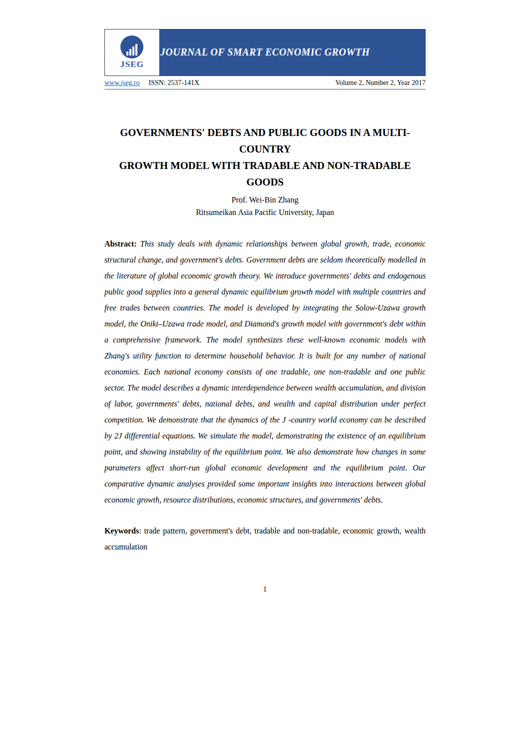JSEG
JOURNAL OF SMART ECONOMIC GROWTH
www.jseg.ro ISSN: 2537-141X
Volume 2, Number 2, Year 2017
Governments' Debts and Public Goods in a Multi-Country
Growth Model with Tradable and Non-Tradable Goods
Prof. Wei-Bin Zhang
Ritsumeikan Asia Pacific University, Japan
Abstract: This study deals with dynamic relationships between global growth, trade, economic structural change, and government's debts. Government debts are seldom theoretically modelled in the literature of global economic growth theory. We introduce governments' debts and endogenous public good supplies into a general dynamic equilibrium growth model with multiple countries and free trades between countries. The model is developed by integrating the Solow-Uzawa growth model, the Oniki–Uzawa trade model, and Diamond's growth model with government's debt within a comprehensive framework. The model synthesizes these well-known economic models with Zhang's utility function to determine household behavior. It is built for any number of national economies. Each national economy consists of one tradable, one non-tradable and one public sector. The model describes a dynamic interdependence between wealth accumulation, and division of labor, governments' debts, national debts, and wealth and capital distribution under perfect competition. We demonstrate that the dynamics of the J -country world economy can be described by 2J differential equations. We simulate the model, demonstrating the existence of an equilibrium point, and showing instability of the equilibrium point. We also demonstrate how changes in some parameters affect short-run global economic development and the equilibrium point. Our comparative dynamic analyses provided some important insights into interactions between global economic growth, resource distributions, economic structures, and governments' debts.
Keywords: trade pattern, government's debt, tradable and non-tradable, economic growth, wealth accumulation
1